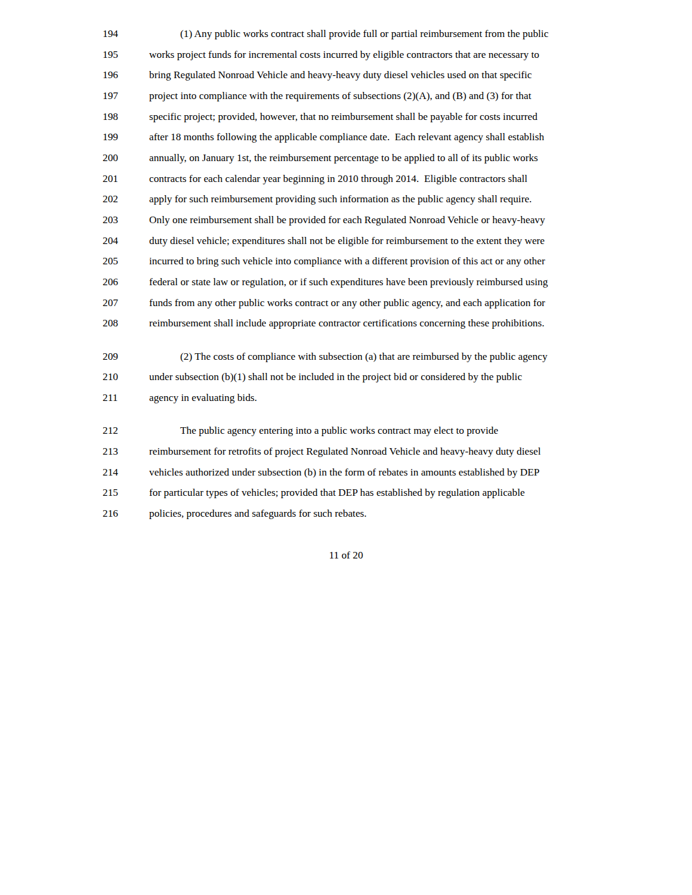194
(1) Any public works contract shall provide full or partial reimbursement from the public
195
works project funds for incremental costs incurred by eligible contractors that are necessary to
196
bring Regulated Nonroad Vehicle and heavy-heavy duty diesel vehicles used on that specific
197
project into compliance with the requirements of subsections (2)(A), and (B) and (3) for that
198
specific project; provided, however, that no reimbursement shall be payable for costs incurred
199
after 18 months following the applicable compliance date. Each relevant agency shall establish
200
annually, on January 1st, the reimbursement percentage to be applied to all of its public works
201
contracts for each calendar year beginning in 2010 through 2014. Eligible contractors shall
202
apply for such reimbursement providing such information as the public agency shall require.
203
Only one reimbursement shall be provided for each Regulated Nonroad Vehicle or heavy-heavy
204
duty diesel vehicle; expenditures shall not be eligible for reimbursement to the extent they were
205
incurred to bring such vehicle into compliance with a different provision of this act or any other
206
federal or state law or regulation, or if such expenditures have been previously reimbursed using
207
funds from any other public works contract or any other public agency, and each application for
208
reimbursement shall include appropriate contractor certifications concerning these prohibitions.
209
(2) The costs of compliance with subsection (a) that are reimbursed by the public agency
210
under subsection (b)(1) shall not be included in the project bid or considered by the public
211
agency in evaluating bids.
212
The public agency entering into a public works contract may elect to provide
213
reimbursement for retrofits of project Regulated Nonroad Vehicle and heavy-heavy duty diesel
214
vehicles authorized under subsection (b) in the form of rebates in amounts established by DEP
215
for particular types of vehicles; provided that DEP has established by regulation applicable
216
policies, procedures and safeguards for such rebates.
11 of 20